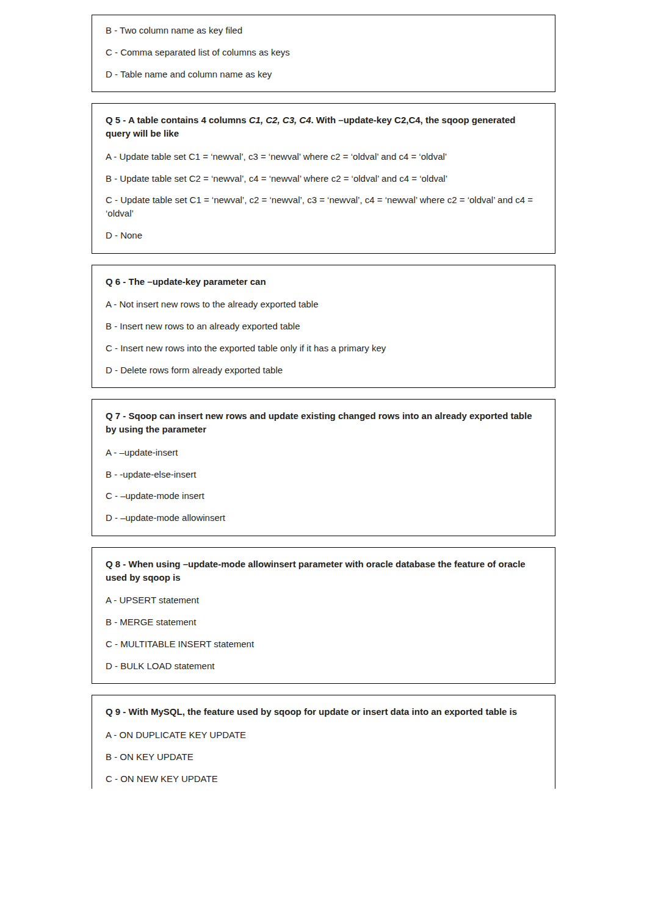B - Two column name as key filed
C - Comma separated list of columns as keys
D - Table name and column name as key
Q 5 - A table contains 4 columns C1, C2, C3, C4. With –update-key C2,C4, the sqoop generated query will be like
A - Update table set C1 = ‘newval’, c3 = ‘newval’ where c2 = ‘oldval’ and c4 = ‘oldval’
B - Update table set C2 = ‘newval’, c4 = ‘newval’ where c2 = ‘oldval’ and c4 = ‘oldval’
C - Update table set C1 = ‘newval’, c2 = ‘newval’, c3 = ‘newval’, c4 = ‘newval’ where c2 = ‘oldval’ and c4 = ‘oldval’
D - None
Q 6 - The –update-key parameter can
A - Not insert new rows to the already exported table
B - Insert new rows to an already exported table
C - Insert new rows into the exported table only if it has a primary key
D - Delete rows form already exported table
Q 7 - Sqoop can insert new rows and update existing changed rows into an already exported table by using the parameter
A - –update-insert
B - -update-else-insert
C - –update-mode insert
D - –update-mode allowinsert
Q 8 - When using –update-mode allowinsert parameter with oracle database the feature of oracle used by sqoop is
A - UPSERT statement
B - MERGE statement
C - MULTITABLE INSERT statement
D - BULK LOAD statement
Q 9 - With MySQL, the feature used by sqoop for update or insert data into an exported table is
A - ON DUPLICATE KEY UPDATE
B - ON KEY UPDATE
C - ON NEW KEY UPDATE